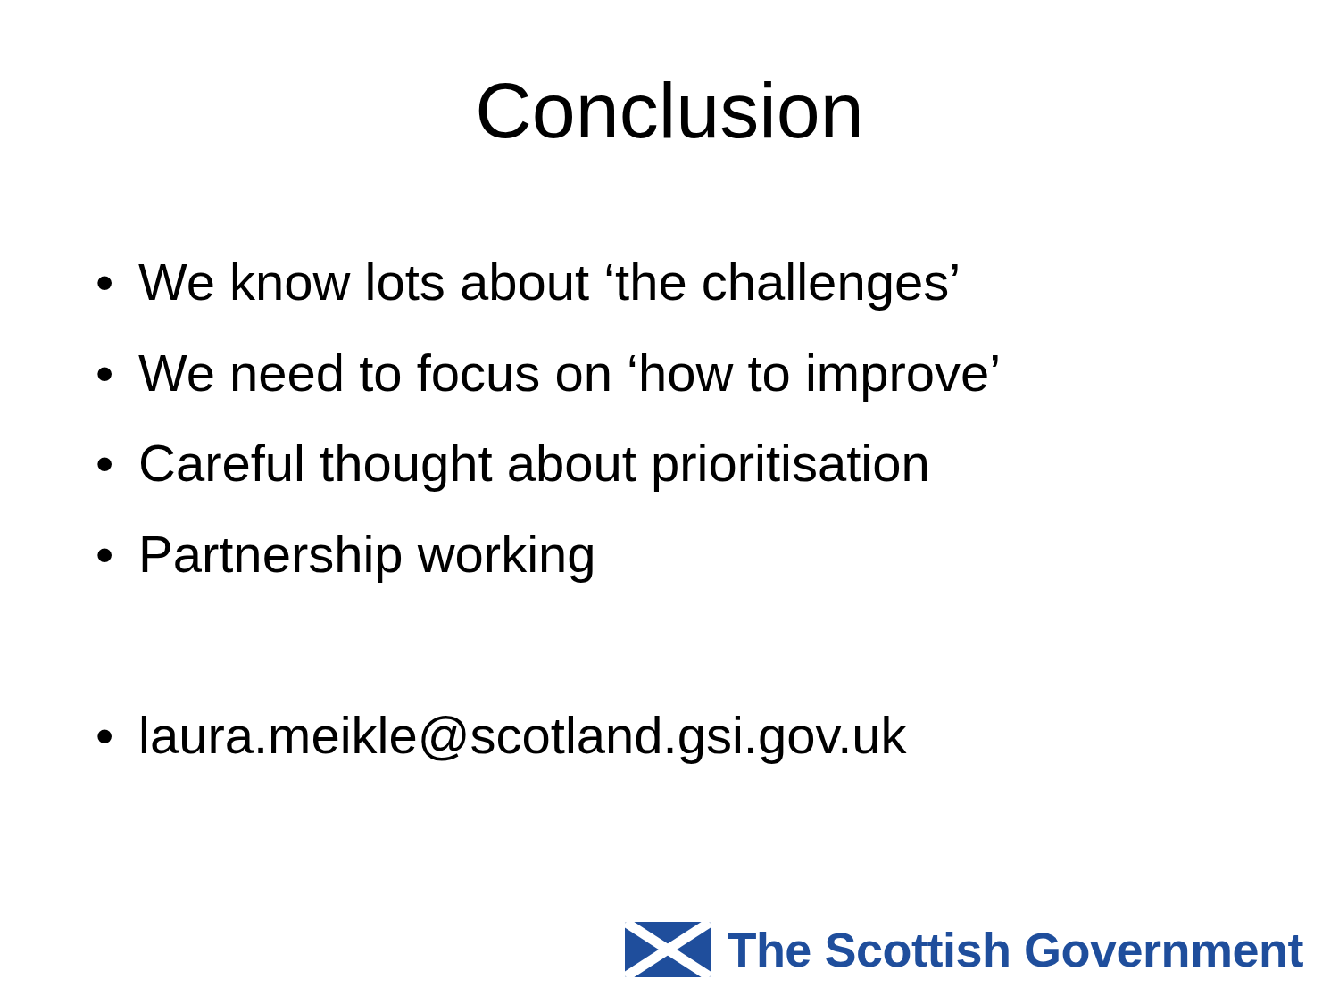Conclusion
We know lots about ‘the challenges’
We need to focus on ‘how to improve’
Careful thought about prioritisation
Partnership working
laura.meikle@scotland.gsi.gov.uk
The Scottish Government